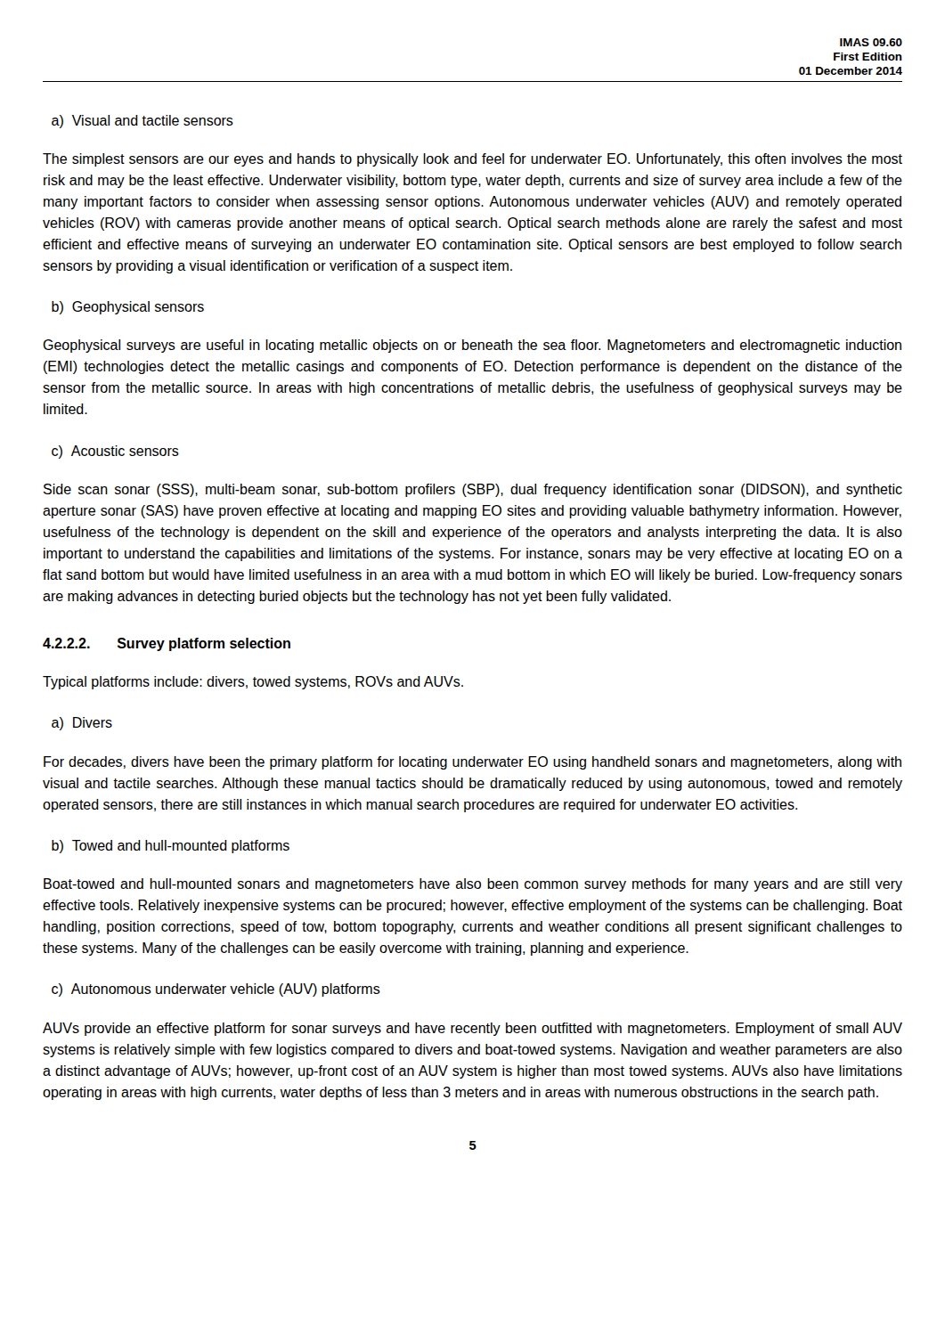IMAS 09.60
First Edition
01 December 2014
a) Visual and tactile sensors
The simplest sensors are our eyes and hands to physically look and feel for underwater EO. Unfortunately, this often involves the most risk and may be the least effective. Underwater visibility, bottom type, water depth, currents and size of survey area include a few of the many important factors to consider when assessing sensor options. Autonomous underwater vehicles (AUV) and remotely operated vehicles (ROV) with cameras provide another means of optical search. Optical search methods alone are rarely the safest and most efficient and effective means of surveying an underwater EO contamination site. Optical sensors are best employed to follow search sensors by providing a visual identification or verification of a suspect item.
b) Geophysical sensors
Geophysical surveys are useful in locating metallic objects on or beneath the sea floor. Magnetometers and electromagnetic induction (EMI) technologies detect the metallic casings and components of EO. Detection performance is dependent on the distance of the sensor from the metallic source. In areas with high concentrations of metallic debris, the usefulness of geophysical surveys may be limited.
c) Acoustic sensors
Side scan sonar (SSS), multi-beam sonar, sub-bottom profilers (SBP), dual frequency identification sonar (DIDSON), and synthetic aperture sonar (SAS) have proven effective at locating and mapping EO sites and providing valuable bathymetry information. However, usefulness of the technology is dependent on the skill and experience of the operators and analysts interpreting the data. It is also important to understand the capabilities and limitations of the systems. For instance, sonars may be very effective at locating EO on a flat sand bottom but would have limited usefulness in an area with a mud bottom in which EO will likely be buried. Low-frequency sonars are making advances in detecting buried objects but the technology has not yet been fully validated.
4.2.2.2. Survey platform selection
Typical platforms include: divers, towed systems, ROVs and AUVs.
a) Divers
For decades, divers have been the primary platform for locating underwater EO using handheld sonars and magnetometers, along with visual and tactile searches. Although these manual tactics should be dramatically reduced by using autonomous, towed and remotely operated sensors, there are still instances in which manual search procedures are required for underwater EO activities.
b) Towed and hull-mounted platforms
Boat-towed and hull-mounted sonars and magnetometers have also been common survey methods for many years and are still very effective tools. Relatively inexpensive systems can be procured; however, effective employment of the systems can be challenging. Boat handling, position corrections, speed of tow, bottom topography, currents and weather conditions all present significant challenges to these systems. Many of the challenges can be easily overcome with training, planning and experience.
c) Autonomous underwater vehicle (AUV) platforms
AUVs provide an effective platform for sonar surveys and have recently been outfitted with magnetometers. Employment of small AUV systems is relatively simple with few logistics compared to divers and boat-towed systems. Navigation and weather parameters are also a distinct advantage of AUVs; however, up-front cost of an AUV system is higher than most towed systems. AUVs also have limitations operating in areas with high currents, water depths of less than 3 meters and in areas with numerous obstructions in the search path.
5